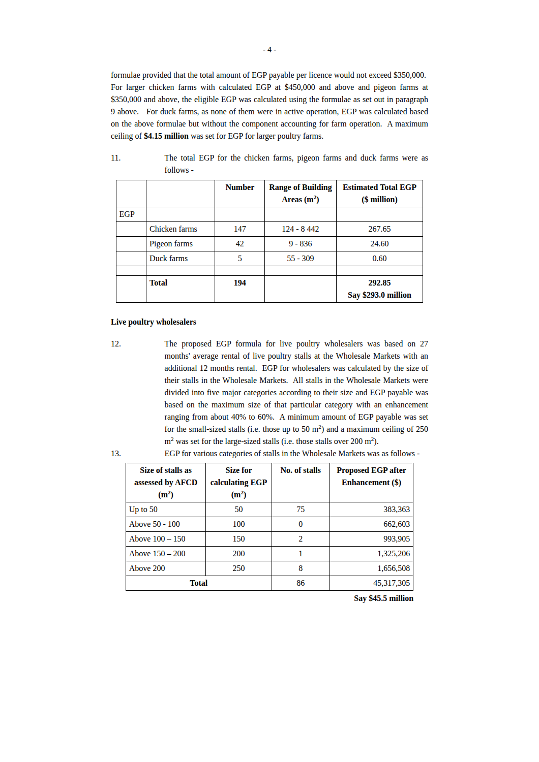- 4 -
formulae provided that the total amount of EGP payable per licence would not exceed $350,000. For larger chicken farms with calculated EGP at $450,000 and above and pigeon farms at $350,000 and above, the eligible EGP was calculated using the formulae as set out in paragraph 9 above. For duck farms, as none of them were in active operation, EGP was calculated based on the above formulae but without the component accounting for farm operation. A maximum ceiling of $4.15 million was set for EGP for larger poultry farms.
11.
The total EGP for the chicken farms, pigeon farms and duck farms were as follows -
| | | Number | Range of Building Areas (m 2 ) | Estimated Total EGP ($ million) |
| --- | --- | --- | --- | --- |
| EGP | | | | |
| | Chicken farms | 147 | 124 - 8 442 | 267.65 |
| | Pigeon farms | 42 | 9 - 836 | 24.60 |
| | Duck farms | 5 | 55 - 309 | 0.60 |
| | Total | 194 | | 292.85 Say $293.0 million |
Live poultry wholesalers
12.
The proposed EGP formula for live poultry wholesalers was based on 27 months' average rental of live poultry stalls at the Wholesale Markets with an additional 12 months rental. EGP for wholesalers was calculated by the size of their stalls in the Wholesale Markets. All stalls in the Wholesale Markets were divided into five major categories according to their size and EGP payable was based on the maximum size of that particular category with an enhancement ranging from about 40% to 60%. A minimum amount of EGP payable was set for the small-sized stalls (i.e. those up to 50 m2) and a maximum ceiling of 250 m2 was set for the large-sized stalls (i.e. those stalls over 200 m2).
13.
EGP for various categories of stalls in the Wholesale Markets was as follows -
| Size of stalls as assessed by AFCD (m 2 ) | Size for calculating EGP (m 2 ) | No. of stalls | Proposed EGP after Enhancement ($) |
| --- | --- | --- | --- |
| Up to 50 | 50 | 75 | 383,363 |
| Above 50 - 100 | 100 | 0 | 662,603 |
| Above 100 – 150 | 150 | 2 | 993,905 |
| Above 150 – 200 | 200 | 1 | 1,325,206 |
| Above 200 | 250 | 8 | 1,656,508 |
| Total | 86 | 45,317,305 |
Say $45.5 million